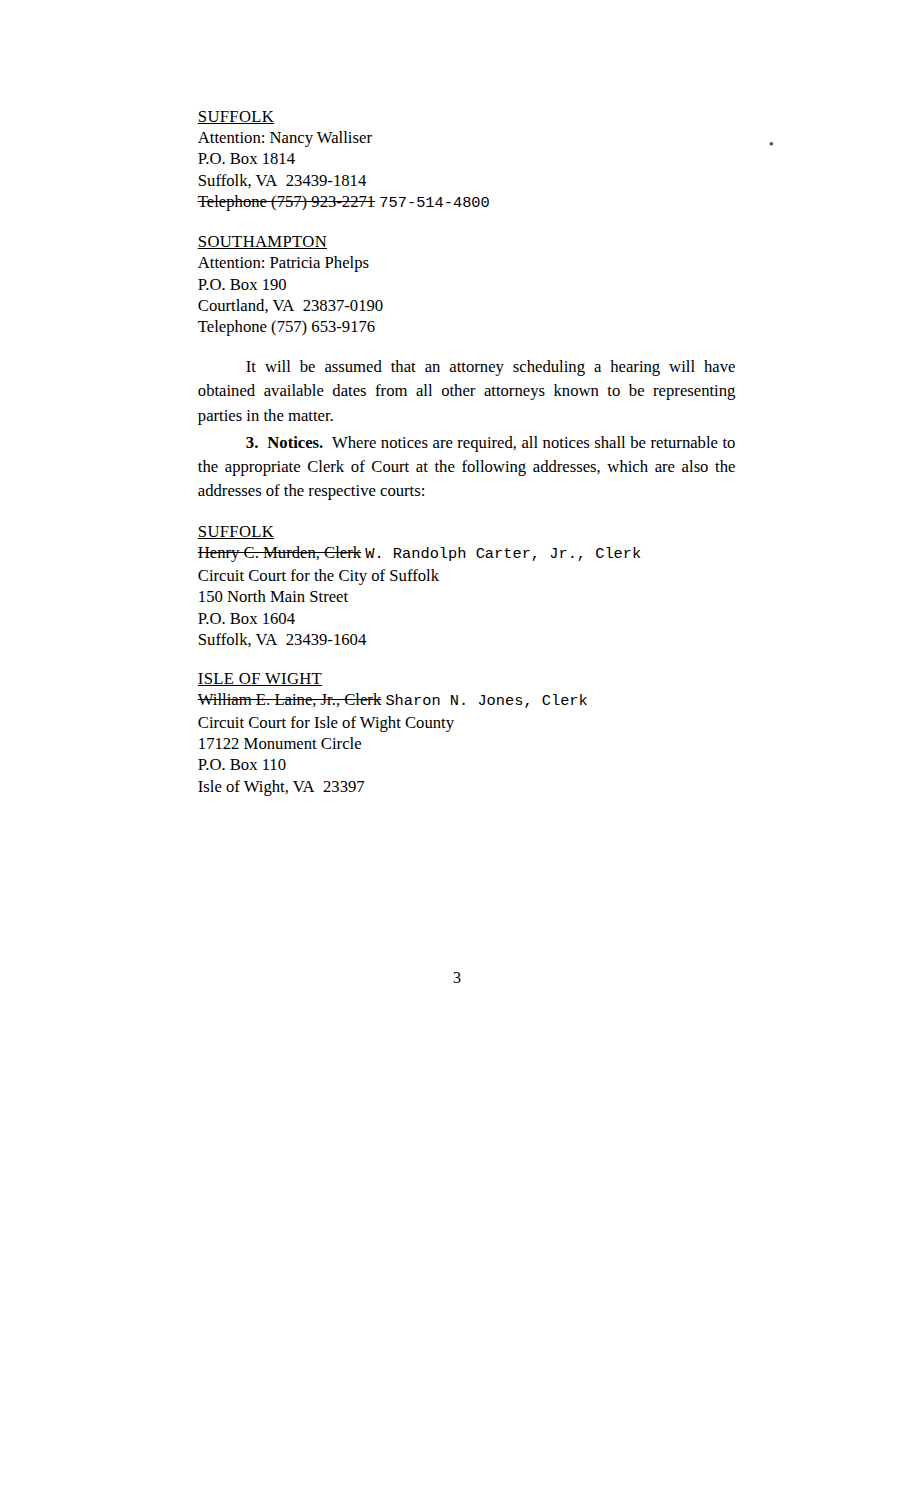•
SUFFOLK
Attention: Nancy Walliser
P.O. Box 1814
Suffolk, VA 23439-1814
Telephone (757) 923-2271 757-514-4800
SOUTHAMPTON
Attention: Patricia Phelps
P.O. Box 190
Courtland, VA 23837-0190
Telephone (757) 653-9176
It will be assumed that an attorney scheduling a hearing will have obtained available dates from all other attorneys known to be representing parties in the matter.
3. Notices. Where notices are required, all notices shall be returnable to the appropriate Clerk of Court at the following addresses, which are also the addresses of the respective courts:
SUFFOLK
Henry C. Murden, Clerk W. Randolph Carter, Jr., Clerk
Circuit Court for the City of Suffolk
150 North Main Street
P.O. Box 1604
Suffolk, VA 23439-1604
ISLE OF WIGHT
William E. Laine, Jr., Clerk Sharon N. Jones, Clerk
Circuit Court for Isle of Wight County
17122 Monument Circle
P.O. Box 110
Isle of Wight, VA 23397
3